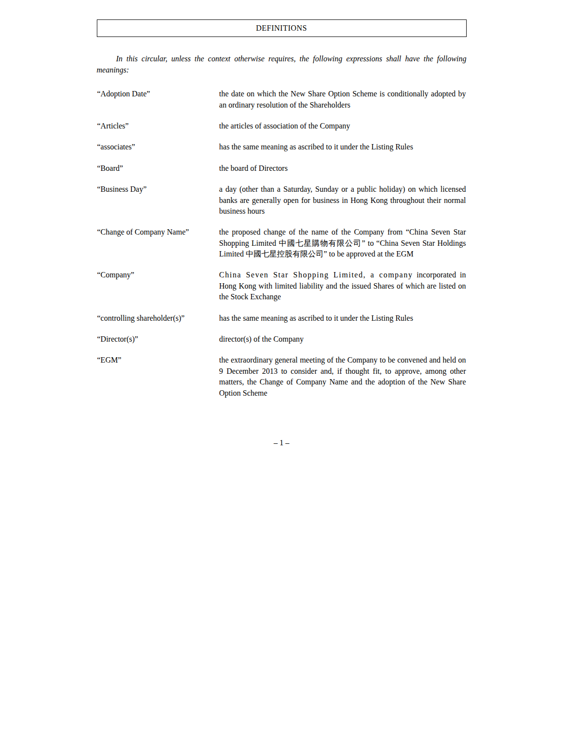DEFINITIONS
In this circular, unless the context otherwise requires, the following expressions shall have the following meanings:
| “Adoption Date” | the date on which the New Share Option Scheme is conditionally adopted by an ordinary resolution of the Shareholders |
| “Articles” | the articles of association of the Company |
| “associates” | has the same meaning as ascribed to it under the Listing Rules |
| “Board” | the board of Directors |
| “Business Day” | a day (other than a Saturday, Sunday or a public holiday) on which licensed banks are generally open for business in Hong Kong throughout their normal business hours |
| “Change of Company Name” | the proposed change of the name of the Company from “China Seven Star Shopping Limited 中國七星購物有限公司” to “China Seven Star Holdings Limited 中國七星控股有限公司” to be approved at the EGM |
| “Company” | China Seven Star Shopping Limited, a company incorporated in Hong Kong with limited liability and the issued Shares of which are listed on the Stock Exchange |
| “controlling shareholder(s)” | has the same meaning as ascribed to it under the Listing Rules |
| “Director(s)” | director(s) of the Company |
| “EGM” | the extraordinary general meeting of the Company to be convened and held on 9 December 2013 to consider and, if thought fit, to approve, among other matters, the Change of Company Name and the adoption of the New Share Option Scheme |
– 1 –